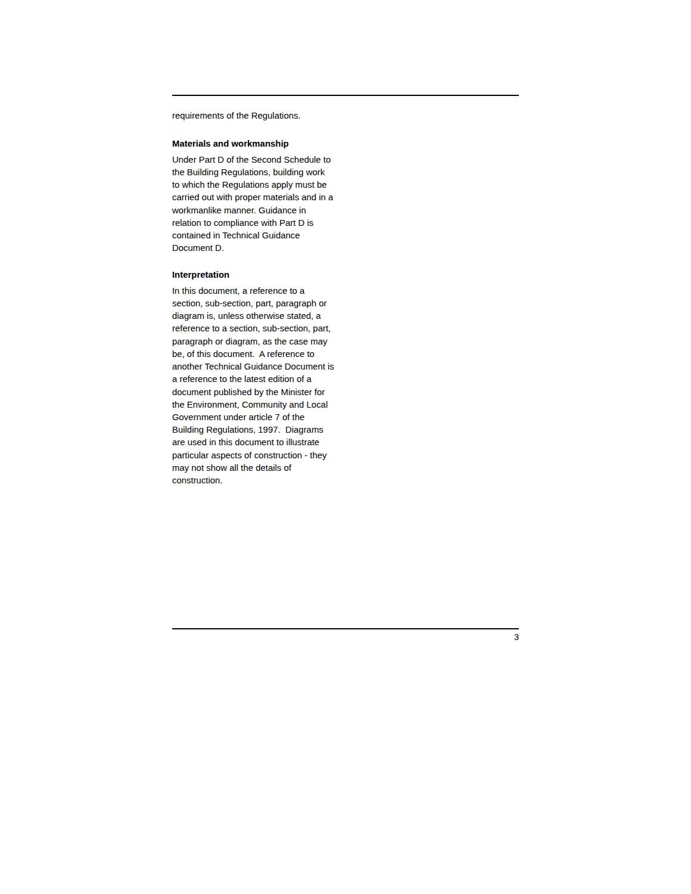requirements of the Regulations.
Materials and workmanship
Under Part D of the Second Schedule to the Building Regulations, building work to which the Regulations apply must be carried out with proper materials and in a workmanlike manner. Guidance in relation to compliance with Part D is contained in Technical Guidance Document D.
Interpretation
In this document, a reference to a section, sub-section, part, paragraph or diagram is, unless otherwise stated, a reference to a section, sub-section, part, paragraph or diagram, as the case may be, of this document. A reference to another Technical Guidance Document is a reference to the latest edition of a document published by the Minister for the Environment, Community and Local Government under article 7 of the Building Regulations, 1997. Diagrams are used in this document to illustrate particular aspects of construction - they may not show all the details of construction.
3